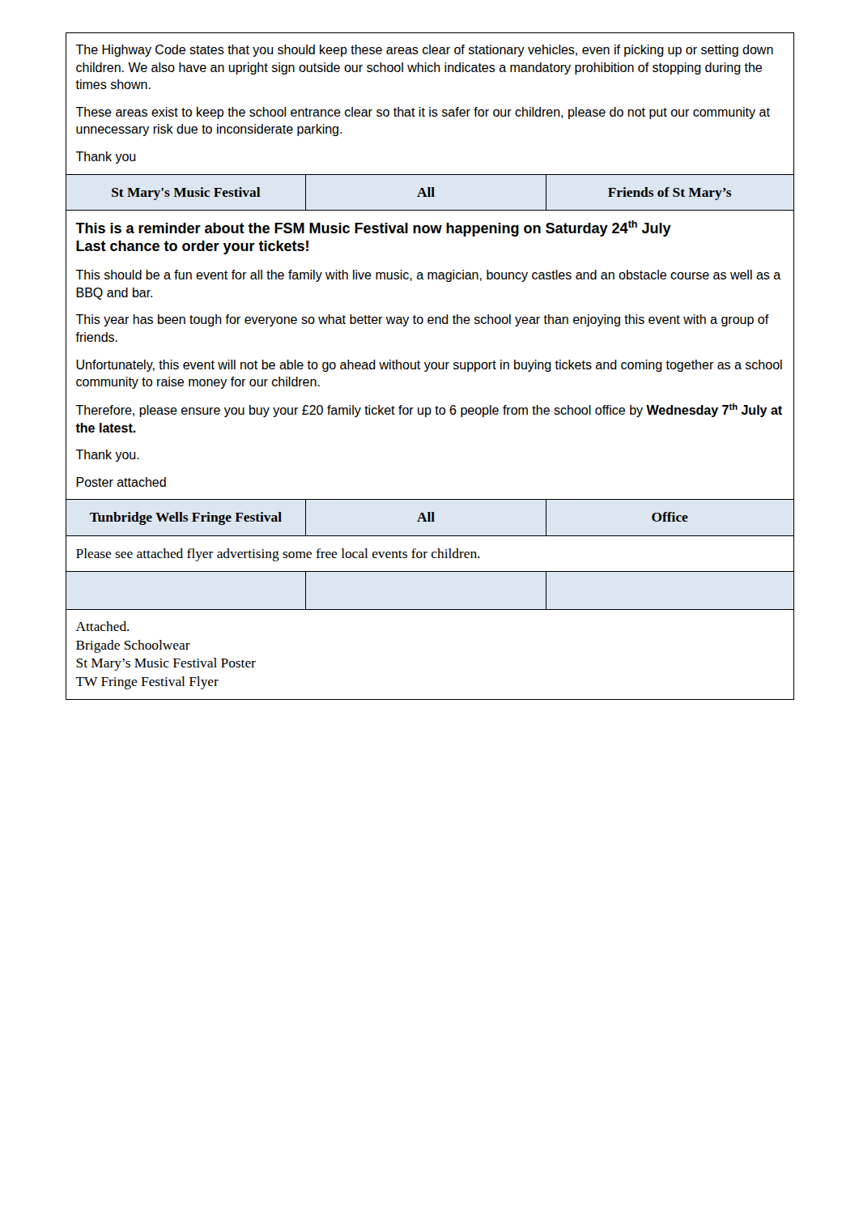| The Highway Code states that you should keep these areas clear of stationary vehicles, even if picking up or setting down children. We also have an upright sign outside our school which indicates a mandatory prohibition of stopping during the times shown. These areas exist to keep the school entrance clear so that it is safer for our children, please do not put our community at unnecessary risk due to inconsiderate parking. Thank you |
| St Mary's Music Festival | All | Friends of St Mary’s |
| This is a reminder about the FSM Music Festival now happening on Saturday 24 th July Last chance to order your tickets! This should be a fun event for all the family with live music, a magician, bouncy castles and an obstacle course as well as a BBQ and bar. This year has been tough for everyone so what better way to end the school year than enjoying this event with a group of friends. Unfortunately, this event will not be able to go ahead without your support in buying tickets and coming together as a school community to raise money for our children. Therefore, please ensure you buy your £20 family ticket for up to 6 people from the school office by Wednesday 7 th July at the latest. Thank you. Poster attached |
| Tunbridge Wells Fringe Festival | All | Office |
| Please see attached flyer advertising some free local events for children. |
| Attached. Brigade Schoolwear St Mary’s Music Festival Poster TW Fringe Festival Flyer |